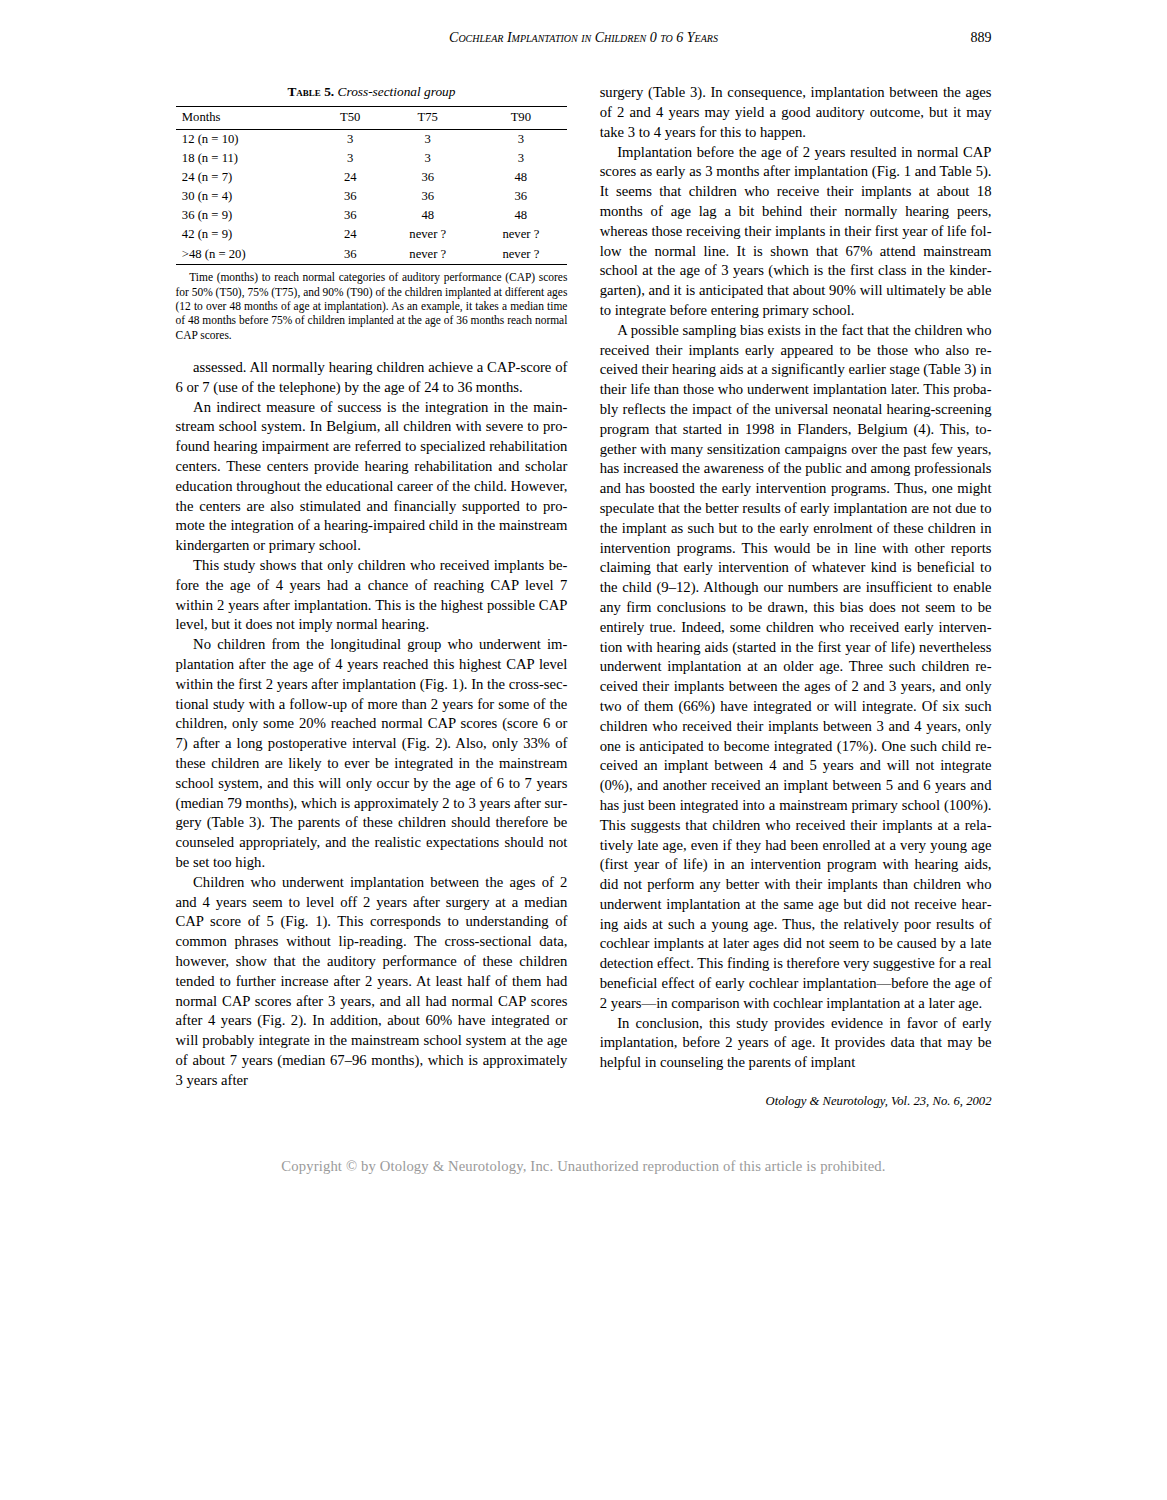Cochlear Implantation in Children 0 to 6 Years 889
Table 5. Cross-sectional group
| Months | T50 | T75 | T90 |
| --- | --- | --- | --- |
| 12 (n = 10) | 3 | 3 | 3 |
| 18 (n = 11) | 3 | 3 | 3 |
| 24 (n = 7) | 24 | 36 | 48 |
| 30 (n = 4) | 36 | 36 | 36 |
| 36 (n = 9) | 36 | 48 | 48 |
| 42 (n = 9) | 24 | never ? | never ? |
| >48 (n = 20) | 36 | never ? | never ? |
Time (months) to reach normal categories of auditory performance (CAP) scores for 50% (T50), 75% (T75), and 90% (T90) of the children implanted at different ages (12 to over 48 months of age at implantation). As an example, it takes a median time of 48 months before 75% of children implanted at the age of 36 months reach normal CAP scores.
assessed. All normally hearing children achieve a CAP-score of 6 or 7 (use of the telephone) by the age of 24 to 36 months.
An indirect measure of success is the integration in the mainstream school system. In Belgium, all children with severe to profound hearing impairment are referred to specialized rehabilitation centers. These centers provide hearing rehabilitation and scholar education throughout the educational career of the child. However, the centers are also stimulated and financially supported to promote the integration of a hearing-impaired child in the mainstream kindergarten or primary school.
This study shows that only children who received implants before the age of 4 years had a chance of reaching CAP level 7 within 2 years after implantation. This is the highest possible CAP level, but it does not imply normal hearing.
No children from the longitudinal group who underwent implantation after the age of 4 years reached this highest CAP level within the first 2 years after implantation (Fig. 1). In the cross-sectional study with a follow-up of more than 2 years for some of the children, only some 20% reached normal CAP scores (score 6 or 7) after a long postoperative interval (Fig. 2). Also, only 33% of these children are likely to ever be integrated in the mainstream school system, and this will only occur by the age of 6 to 7 years (median 79 months), which is approximately 2 to 3 years after surgery (Table 3). The parents of these children should therefore be counseled appropriately, and the realistic expectations should not be set too high.
Children who underwent implantation between the ages of 2 and 4 years seem to level off 2 years after surgery at a median CAP score of 5 (Fig. 1). This corresponds to understanding of common phrases without lip-reading. The cross-sectional data, however, show that the auditory performance of these children tended to further increase after 2 years. At least half of them had normal CAP scores after 3 years, and all had normal CAP scores after 4 years (Fig. 2). In addition, about 60% have integrated or will probably integrate in the mainstream school system at the age of about 7 years (median 67–96 months), which is approximately 3 years after
surgery (Table 3). In consequence, implantation between the ages of 2 and 4 years may yield a good auditory outcome, but it may take 3 to 4 years for this to happen.
Implantation before the age of 2 years resulted in normal CAP scores as early as 3 months after implantation (Fig. 1 and Table 5). It seems that children who receive their implants at about 18 months of age lag a bit behind their normally hearing peers, whereas those receiving their implants in their first year of life follow the normal line. It is shown that 67% attend mainstream school at the age of 3 years (which is the first class in the kindergarten), and it is anticipated that about 90% will ultimately be able to integrate before entering primary school.
A possible sampling bias exists in the fact that the children who received their implants early appeared to be those who also received their hearing aids at a significantly earlier stage (Table 3) in their life than those who underwent implantation later. This probably reflects the impact of the universal neonatal hearing-screening program that started in 1998 in Flanders, Belgium (4). This, together with many sensitization campaigns over the past few years, has increased the awareness of the public and among professionals and has boosted the early intervention programs. Thus, one might speculate that the better results of early implantation are not due to the implant as such but to the early enrolment of these children in intervention programs. This would be in line with other reports claiming that early intervention of whatever kind is beneficial to the child (9–12). Although our numbers are insufficient to enable any firm conclusions to be drawn, this bias does not seem to be entirely true. Indeed, some children who received early intervention with hearing aids (started in the first year of life) nevertheless underwent implantation at an older age. Three such children received their implants between the ages of 2 and 3 years, and only two of them (66%) have integrated or will integrate. Of six such children who received their implants between 3 and 4 years, only one is anticipated to become integrated (17%). One such child received an implant between 4 and 5 years and will not integrate (0%), and another received an implant between 5 and 6 years and has just been integrated into a mainstream primary school (100%). This suggests that children who received their implants at a relatively late age, even if they had been enrolled at a very young age (first year of life) in an intervention program with hearing aids, did not perform any better with their implants than children who underwent implantation at the same age but did not receive hearing aids at such a young age. Thus, the relatively poor results of cochlear implants at later ages did not seem to be caused by a late detection effect. This finding is therefore very suggestive for a real beneficial effect of early cochlear implantation—before the age of 2 years—in comparison with cochlear implantation at a later age.
In conclusion, this study provides evidence in favor of early implantation, before 2 years of age. It provides data that may be helpful in counseling the parents of implant
Otology & Neurotology, Vol. 23, No. 6, 2002
Copyright © by Otology & Neurotology, Inc. Unauthorized reproduction of this article is prohibited.